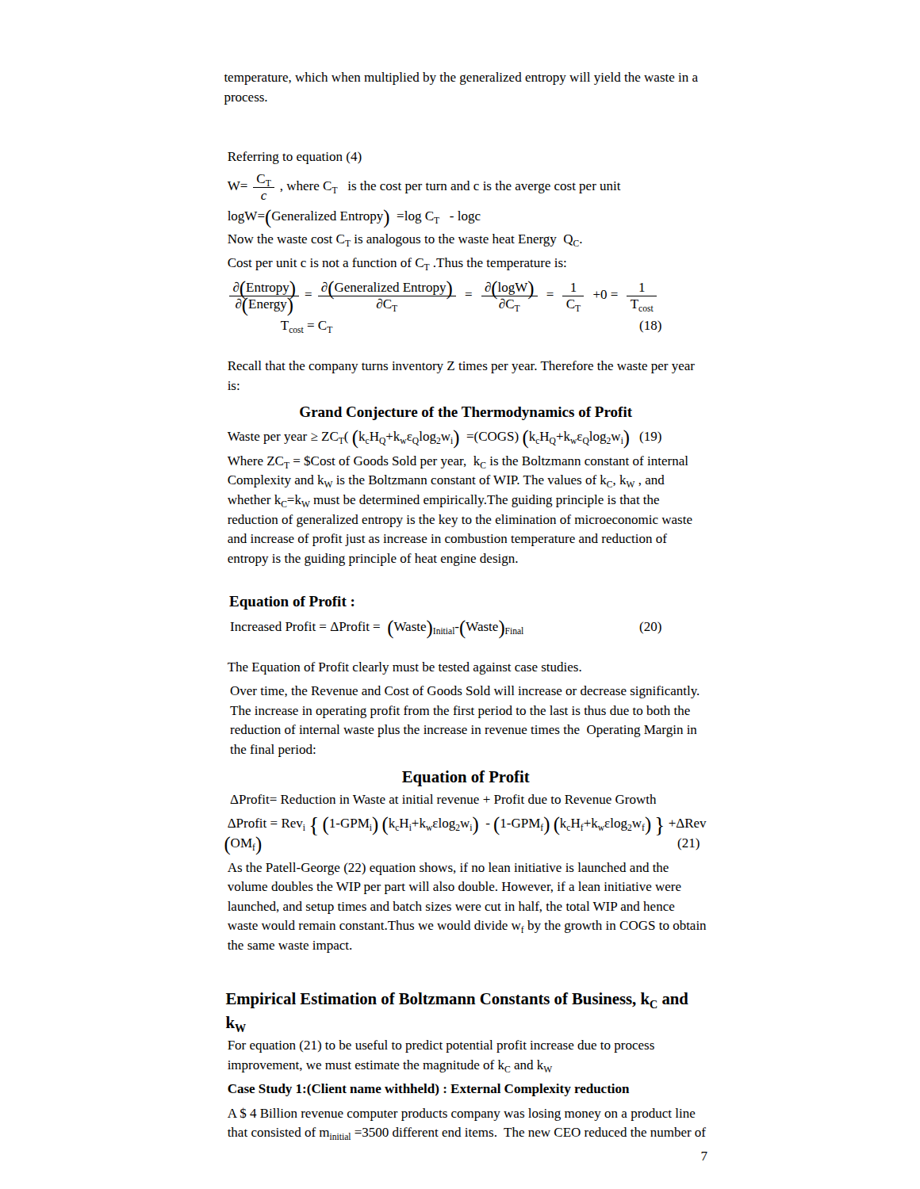temperature, which when multiplied by the generalized entropy will yield the waste in a process.
Referring to equation (4)
W= CT c , where CT is the cost per turn and c is the averge cost per unit
logW=(Generalized Entropy) =log CT - logc
Now the waste cost CT is analogous to the waste heat Energy QC.
Cost per unit c is not a function of CT .Thus the temperature is:
∂(Entropy) ∂(Energy) = ∂(Generalized Entropy) ∂CT = ∂(logW) ∂CT = 1 CT +0 = 1 Tcost
Tcost = CT (18)
Recall that the company turns inventory Z times per year. Therefore the waste per year is:
Grand Conjecture of the Thermodynamics of Profit
Waste per year ≥ ZCT( (kcHQ+kwεQlog2wi) =(COGS) (kcHQ+kwεQlog2wi) (19)
Where ZCT = $Cost of Goods Sold per year, kC is the Boltzmann constant of internal Complexity and kW is the Boltzmann constant of WIP. The values of kC, kW , and whether kC=kW must be determined empirically.The guiding principle is that the reduction of generalized entropy is the key to the elimination of microeconomic waste and increase of profit just as increase in combustion temperature and reduction of entropy is the guiding principle of heat engine design.
Equation of Profit :
Increased Profit = ΔProfit = (Waste)Initial-(Waste)Final (20)
The Equation of Profit clearly must be tested against case studies.
Over time, the Revenue and Cost of Goods Sold will increase or decrease significantly. The increase in operating profit from the first period to the last is thus due to both the reduction of internal waste plus the increase in revenue times the Operating Margin in the final period:
Equation of Profit
ΔProfit= Reduction in Waste at initial revenue + Profit due to Revenue Growth
ΔProfit = Revi { (1-GPMi) (kcHi+kwεlog2wi) - (1-GPMf) (kcHf+kwεlog2wf) } +ΔRev (OMf) (21)
As the Patell-George (22) equation shows, if no lean initiative is launched and the volume doubles the WIP per part will also double. However, if a lean initiative were launched, and setup times and batch sizes were cut in half, the total WIP and hence waste would remain constant.Thus we would divide wf by the growth in COGS to obtain the same waste impact.
Empirical Estimation of Boltzmann Constants of Business, kC and kW
For equation (21) to be useful to predict potential profit increase due to process improvement, we must estimate the magnitude of kC and kW
Case Study 1:(Client name withheld) : External Complexity reduction
A $ 4 Billion revenue computer products company was losing money on a product line that consisted of minitial =3500 different end items. The new CEO reduced the number of
7